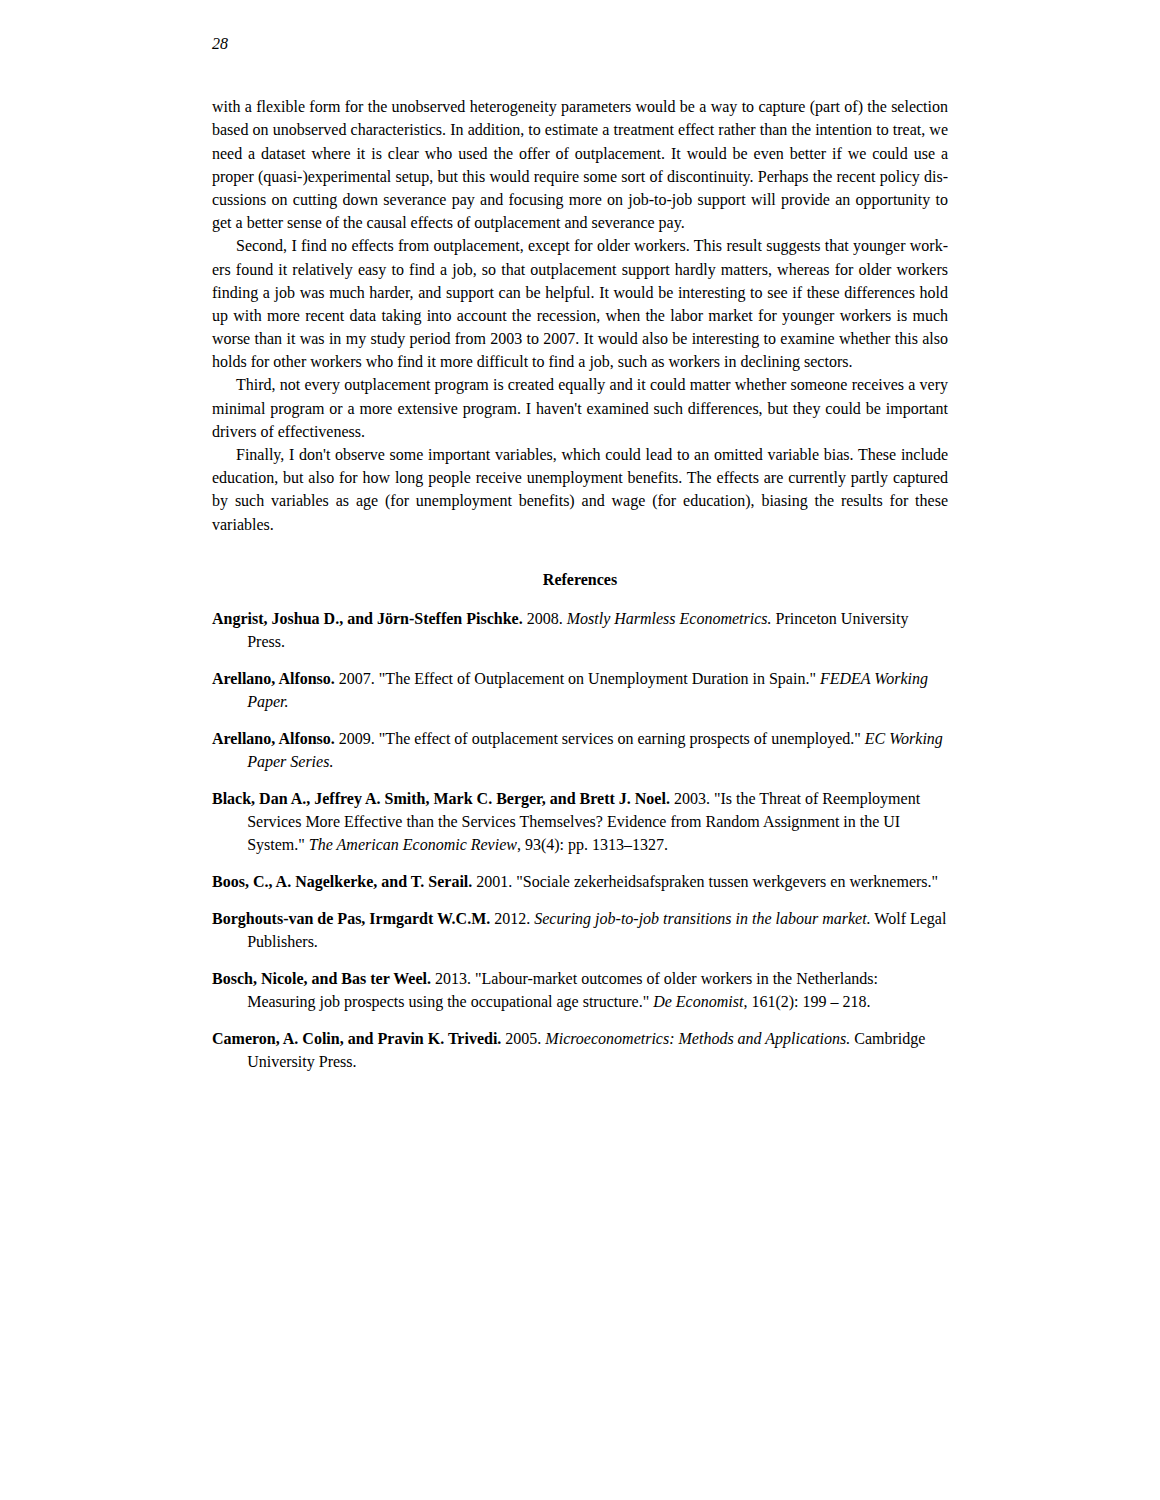28
with a flexible form for the unobserved heterogeneity parameters would be a way to capture (part of) the selection based on unobserved characteristics. In addition, to estimate a treatment effect rather than the intention to treat, we need a dataset where it is clear who used the offer of outplacement. It would be even better if we could use a proper (quasi-)experimental setup, but this would require some sort of discontinuity. Perhaps the recent policy discussions on cutting down severance pay and focusing more on job-to-job support will provide an opportunity to get a better sense of the causal effects of outplacement and severance pay.
Second, I find no effects from outplacement, except for older workers. This result suggests that younger workers found it relatively easy to find a job, so that outplacement support hardly matters, whereas for older workers finding a job was much harder, and support can be helpful. It would be interesting to see if these differences hold up with more recent data taking into account the recession, when the labor market for younger workers is much worse than it was in my study period from 2003 to 2007. It would also be interesting to examine whether this also holds for other workers who find it more difficult to find a job, such as workers in declining sectors.
Third, not every outplacement program is created equally and it could matter whether someone receives a very minimal program or a more extensive program. I haven't examined such differences, but they could be important drivers of effectiveness.
Finally, I don't observe some important variables, which could lead to an omitted variable bias. These include education, but also for how long people receive unemployment benefits. The effects are currently partly captured by such variables as age (for unemployment benefits) and wage (for education), biasing the results for these variables.
References
Angrist, Joshua D., and Jörn-Steffen Pischke. 2008. Mostly Harmless Econometrics. Princeton University Press.
Arellano, Alfonso. 2007. "The Effect of Outplacement on Unemployment Duration in Spain." FEDEA Working Paper.
Arellano, Alfonso. 2009. "The effect of outplacement services on earning prospects of unemployed." EC Working Paper Series.
Black, Dan A., Jeffrey A. Smith, Mark C. Berger, and Brett J. Noel. 2003. "Is the Threat of Reemployment Services More Effective than the Services Themselves? Evidence from Random Assignment in the UI System." The American Economic Review, 93(4): pp. 1313–1327.
Boos, C., A. Nagelkerke, and T. Serail. 2001. "Sociale zekerheidsafspraken tussen werkgevers en werknemers."
Borghouts-van de Pas, Irmgardt W.C.M. 2012. Securing job-to-job transitions in the labour market. Wolf Legal Publishers.
Bosch, Nicole, and Bas ter Weel. 2013. "Labour-market outcomes of older workers in the Netherlands: Measuring job prospects using the occupational age structure." De Economist, 161(2): 199 – 218.
Cameron, A. Colin, and Pravin K. Trivedi. 2005. Microeconometrics: Methods and Applications. Cambridge University Press.